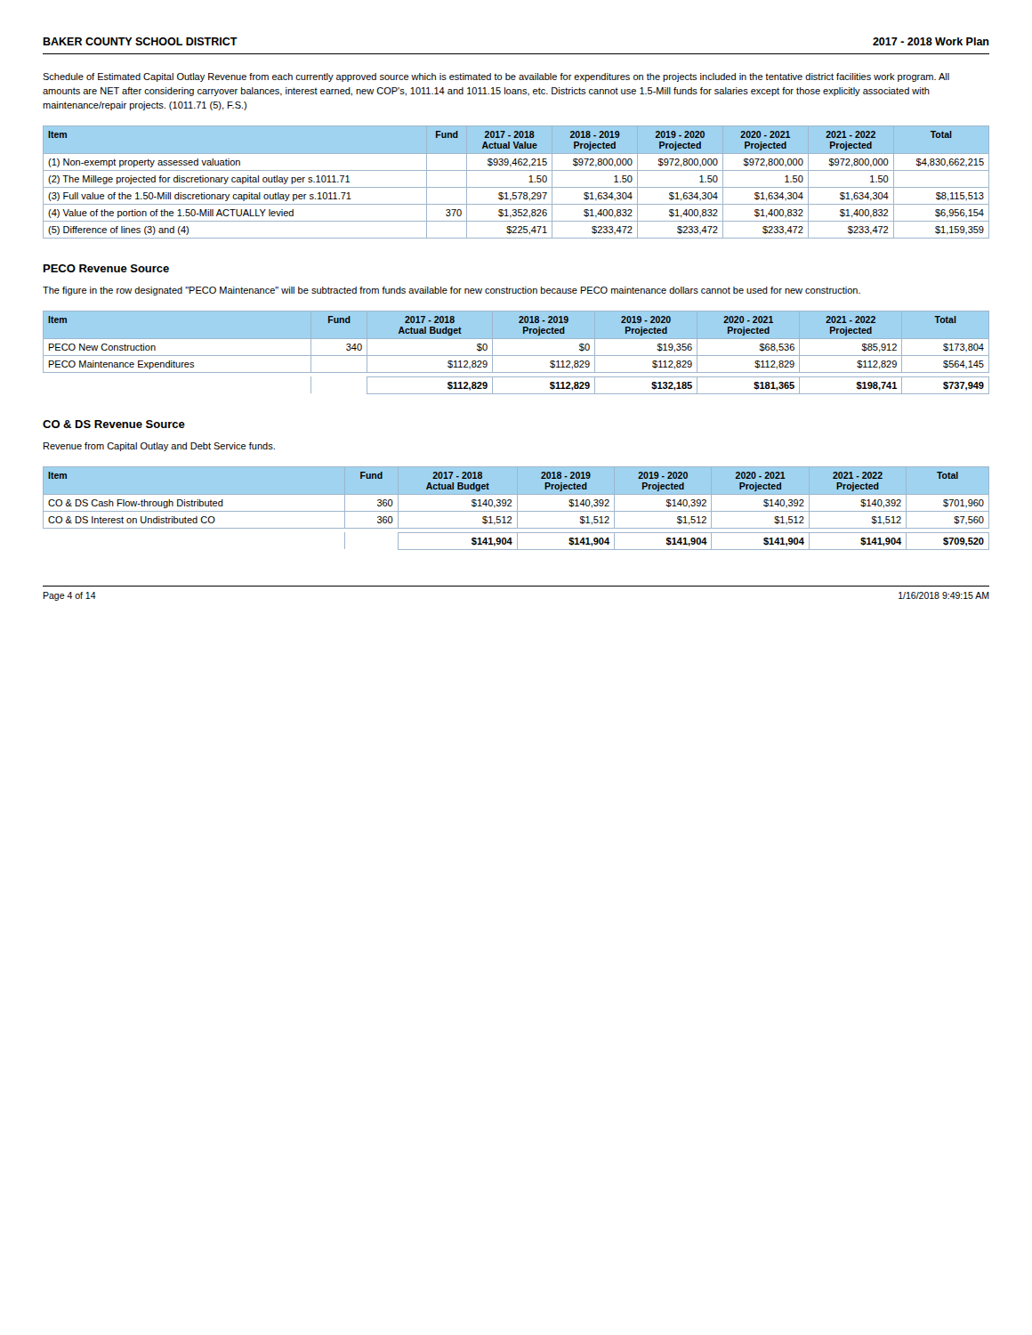BAKER COUNTY SCHOOL DISTRICT 2017 - 2018 Work Plan
Schedule of Estimated Capital Outlay Revenue from each currently approved source which is estimated to be available for expenditures on the projects included in the tentative district facilities work program. All amounts are NET after considering carryover balances, interest earned, new COP's, 1011.14 and 1011.15 loans, etc. Districts cannot use 1.5-Mill funds for salaries except for those explicitly associated with maintenance/repair projects. (1011.71 (5), F.S.)
| Item | Fund | 2017 - 2018 Actual Value | 2018 - 2019 Projected | 2019 - 2020 Projected | 2020 - 2021 Projected | 2021 - 2022 Projected | Total |
| --- | --- | --- | --- | --- | --- | --- | --- |
| (1) Non-exempt property assessed valuation | | $939,462,215 | $972,800,000 | $972,800,000 | $972,800,000 | $972,800,000 | $4,830,662,215 |
| (2) The Millege projected for discretionary capital outlay per s.1011.71 | | 1.50 | 1.50 | 1.50 | 1.50 | 1.50 | |
| (3) Full value of the 1.50-Mill discretionary capital outlay per s.1011.71 | | $1,578,297 | $1,634,304 | $1,634,304 | $1,634,304 | $1,634,304 | $8,115,513 |
| (4) Value of the portion of the 1.50-Mill ACTUALLY levied | 370 | $1,352,826 | $1,400,832 | $1,400,832 | $1,400,832 | $1,400,832 | $6,956,154 |
| (5) Difference of lines (3) and (4) | | $225,471 | $233,472 | $233,472 | $233,472 | $233,472 | $1,159,359 |
PECO Revenue Source
The figure in the row designated "PECO Maintenance" will be subtracted from funds available for new construction because PECO maintenance dollars cannot be used for new construction.
| Item | Fund | 2017 - 2018 Actual Budget | 2018 - 2019 Projected | 2019 - 2020 Projected | 2020 - 2021 Projected | 2021 - 2022 Projected | Total |
| --- | --- | --- | --- | --- | --- | --- | --- |
| PECO New Construction | 340 | $0 | $0 | $19,356 | $68,536 | $85,912 | $173,804 |
| PECO Maintenance Expenditures | | $112,829 | $112,829 | $112,829 | $112,829 | $112,829 | $564,145 |
| | | $112,829 | $112,829 | $132,185 | $181,365 | $198,741 | $737,949 |
CO & DS Revenue Source
Revenue from Capital Outlay and Debt Service funds.
| Item | Fund | 2017 - 2018 Actual Budget | 2018 - 2019 Projected | 2019 - 2020 Projected | 2020 - 2021 Projected | 2021 - 2022 Projected | Total |
| --- | --- | --- | --- | --- | --- | --- | --- |
| CO & DS Cash Flow-through Distributed | 360 | $140,392 | $140,392 | $140,392 | $140,392 | $140,392 | $701,960 |
| CO & DS Interest on Undistributed CO | 360 | $1,512 | $1,512 | $1,512 | $1,512 | $1,512 | $7,560 |
| | | $141,904 | $141,904 | $141,904 | $141,904 | $141,904 | $709,520 |
Page 4 of 14 1/16/2018 9:49:15 AM